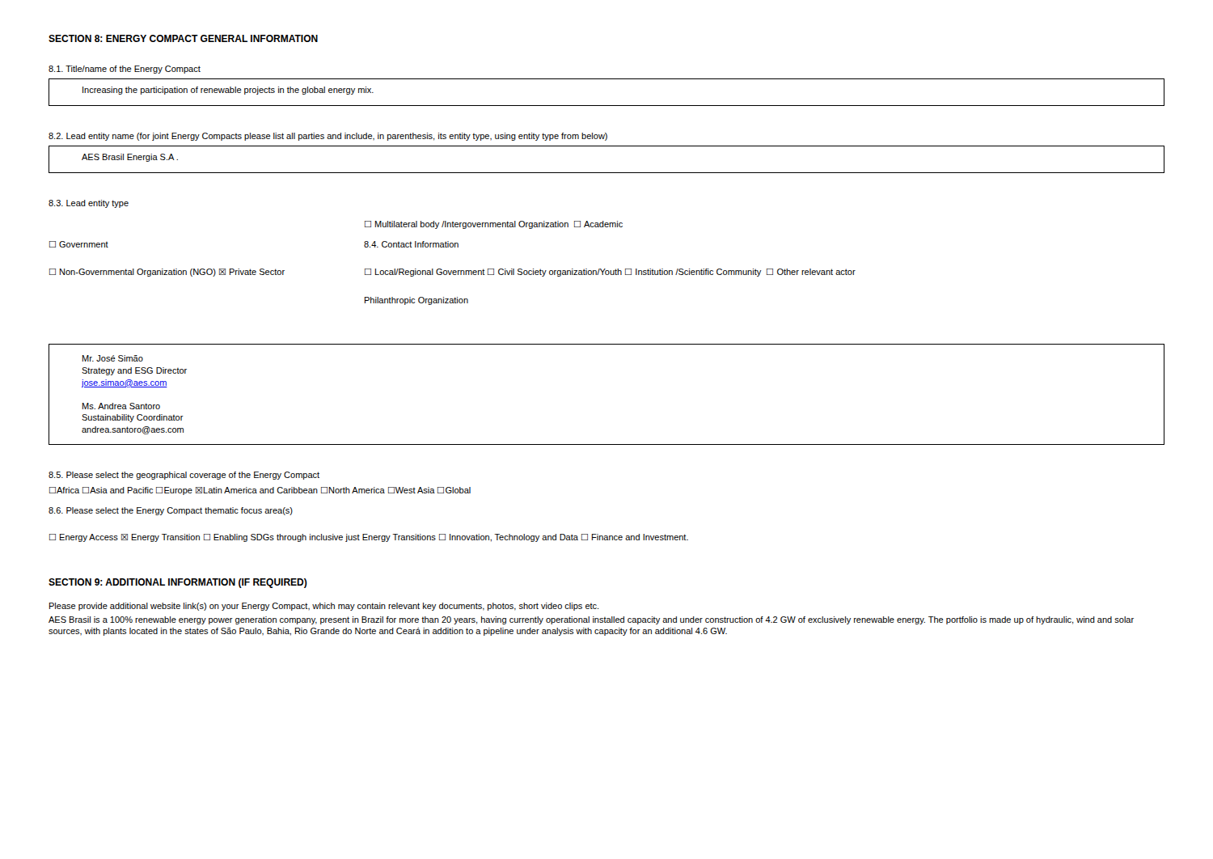SECTION 8: ENERGY COMPACT GENERAL INFORMATION
8.1. Title/name of the Energy Compact
Increasing the participation of renewable projects in the global energy mix.
8.2. Lead entity name (for joint Energy Compacts please list all parties and include, in parenthesis, its entity type, using entity type from below)
AES Brasil Energia S.A .
8.3. Lead entity type
☐ Multilateral body /Intergovernmental Organization ☐ Academic
☐ Government
☐ Non-Governmental Organization (NGO) ☒ Private Sector
8.4. Contact Information
☐ Local/Regional Government ☐ Civil Society organization/Youth ☐ Institution /Scientific Community ☐ Other relevant actor
Philanthropic Organization
Mr. José Simão
Strategy and ESG Director
jose.simao@aes.com
Ms. Andrea Santoro
Sustainability Coordinator
andrea.santoro@aes.com
8.5. Please select the geographical coverage of the Energy Compact
☐Africa ☐Asia and Pacific ☐Europe ☒Latin America and Caribbean ☐North America ☐West Asia ☐Global
8.6. Please select the Energy Compact thematic focus area(s)
☐ Energy Access ☒ Energy Transition ☐ Enabling SDGs through inclusive just Energy Transitions ☐ Innovation, Technology and Data ☐ Finance and Investment.
SECTION 9: ADDITIONAL INFORMATION (IF REQUIRED)
Please provide additional website link(s) on your Energy Compact, which may contain relevant key documents, photos, short video clips etc.
AES Brasil is a 100% renewable energy power generation company, present in Brazil for more than 20 years, having currently operational installed capacity and under construction of 4.2 GW of exclusively renewable energy. The portfolio is made up of hydraulic, wind and solar sources, with plants located in the states of São Paulo, Bahia, Rio Grande do Norte and Ceará in addition to a pipeline under analysis with capacity for an additional 4.6 GW.